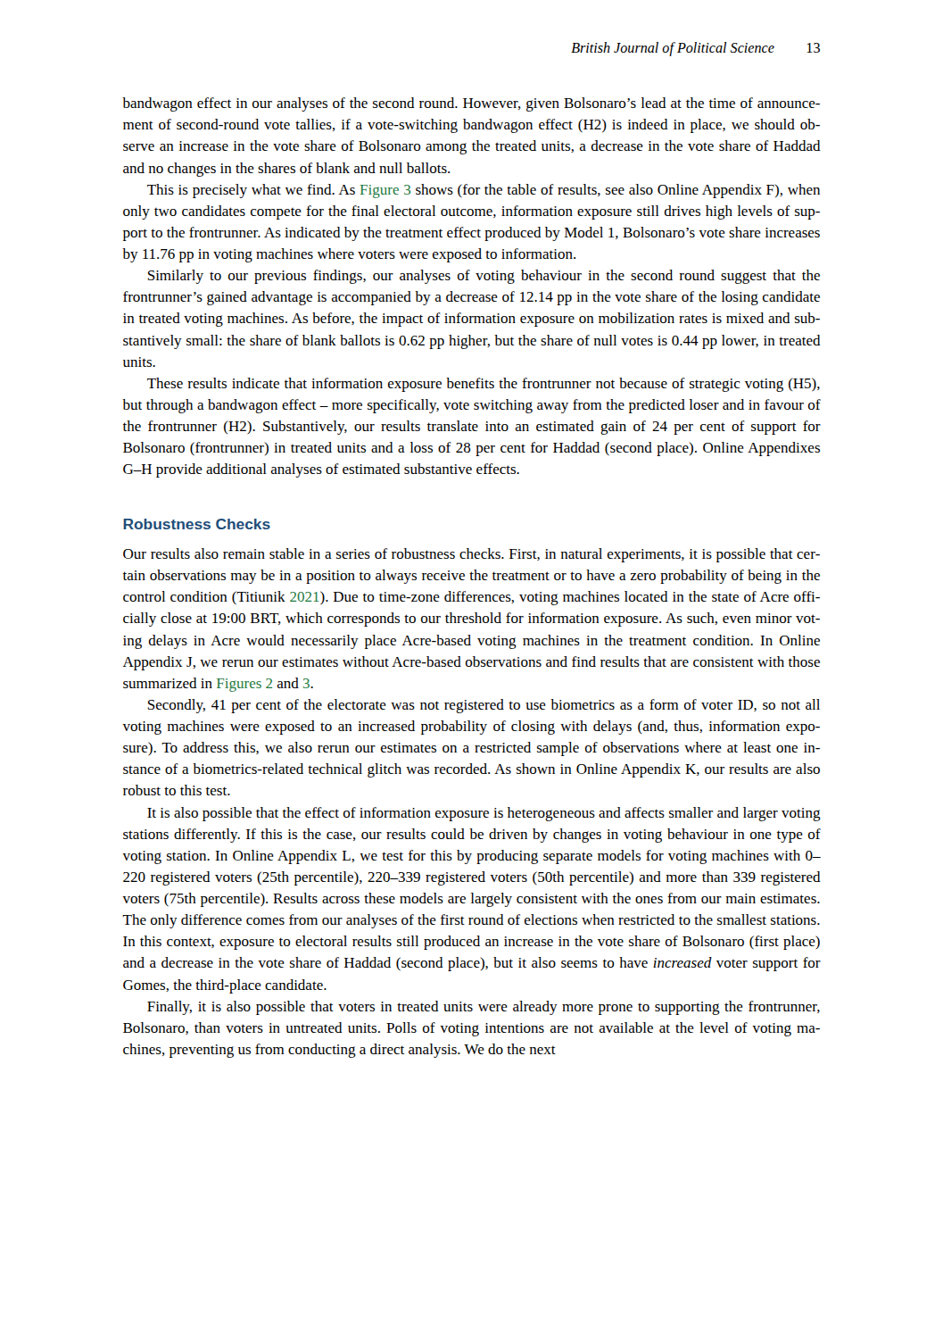British Journal of Political Science 13
bandwagon effect in our analyses of the second round. However, given Bolsonaro’s lead at the time of announcement of second-round vote tallies, if a vote-switching bandwagon effect (H2) is indeed in place, we should observe an increase in the vote share of Bolsonaro among the treated units, a decrease in the vote share of Haddad and no changes in the shares of blank and null ballots.
This is precisely what we find. As Figure 3 shows (for the table of results, see also Online Appendix F), when only two candidates compete for the final electoral outcome, information exposure still drives high levels of support to the frontrunner. As indicated by the treatment effect produced by Model 1, Bolsonaro’s vote share increases by 11.76 pp in voting machines where voters were exposed to information.
Similarly to our previous findings, our analyses of voting behaviour in the second round suggest that the frontrunner’s gained advantage is accompanied by a decrease of 12.14 pp in the vote share of the losing candidate in treated voting machines. As before, the impact of information exposure on mobilization rates is mixed and substantively small: the share of blank ballots is 0.62 pp higher, but the share of null votes is 0.44 pp lower, in treated units.
These results indicate that information exposure benefits the frontrunner not because of strategic voting (H5), but through a bandwagon effect – more specifically, vote switching away from the predicted loser and in favour of the frontrunner (H2). Substantively, our results translate into an estimated gain of 24 per cent of support for Bolsonaro (frontrunner) in treated units and a loss of 28 per cent for Haddad (second place). Online Appendixes G–H provide additional analyses of estimated substantive effects.
Robustness Checks
Our results also remain stable in a series of robustness checks. First, in natural experiments, it is possible that certain observations may be in a position to always receive the treatment or to have a zero probability of being in the control condition (Titiunik 2021). Due to time-zone differences, voting machines located in the state of Acre officially close at 19:00 BRT, which corresponds to our threshold for information exposure. As such, even minor voting delays in Acre would necessarily place Acre-based voting machines in the treatment condition. In Online Appendix J, we rerun our estimates without Acre-based observations and find results that are consistent with those summarized in Figures 2 and 3.
Secondly, 41 per cent of the electorate was not registered to use biometrics as a form of voter ID, so not all voting machines were exposed to an increased probability of closing with delays (and, thus, information exposure). To address this, we also rerun our estimates on a restricted sample of observations where at least one instance of a biometrics-related technical glitch was recorded. As shown in Online Appendix K, our results are also robust to this test.
It is also possible that the effect of information exposure is heterogeneous and affects smaller and larger voting stations differently. If this is the case, our results could be driven by changes in voting behaviour in one type of voting station. In Online Appendix L, we test for this by producing separate models for voting machines with 0–220 registered voters (25th percentile), 220–339 registered voters (50th percentile) and more than 339 registered voters (75th percentile). Results across these models are largely consistent with the ones from our main estimates. The only difference comes from our analyses of the first round of elections when restricted to the smallest stations. In this context, exposure to electoral results still produced an increase in the vote share of Bolsonaro (first place) and a decrease in the vote share of Haddad (second place), but it also seems to have increased voter support for Gomes, the third-place candidate.
Finally, it is also possible that voters in treated units were already more prone to supporting the frontrunner, Bolsonaro, than voters in untreated units. Polls of voting intentions are not available at the level of voting machines, preventing us from conducting a direct analysis. We do the next